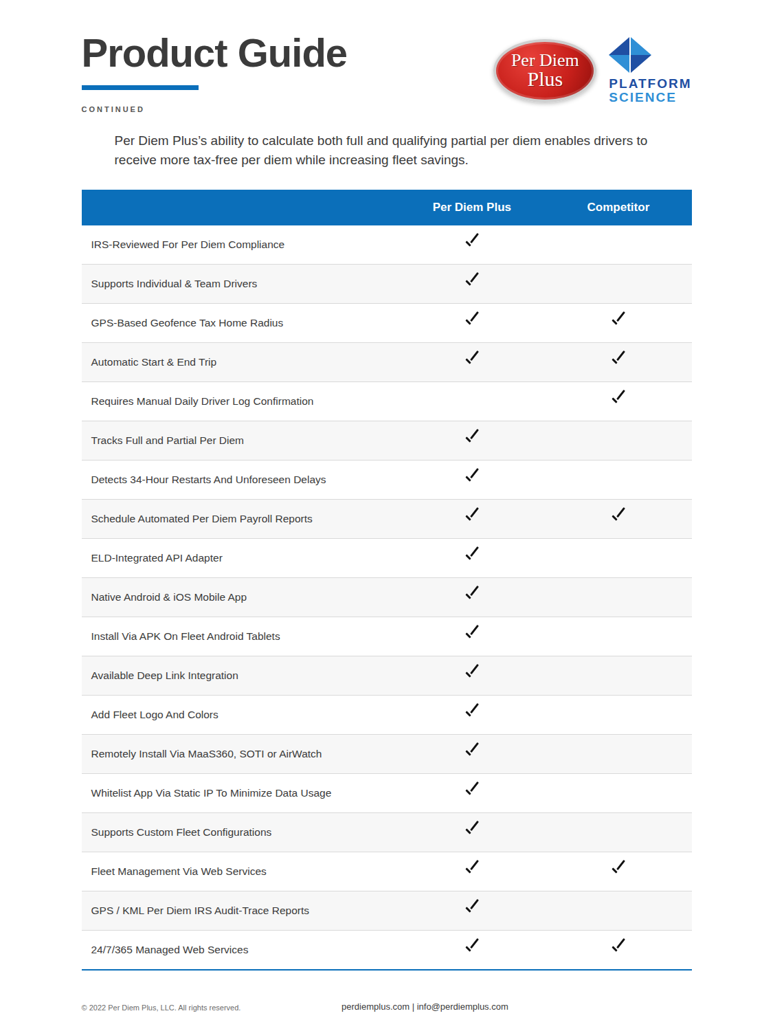Product Guide
CONTINUED
Per Diem Plus
PLATFORM
SCIENCE
Per Diem Plus’s ability to calculate both full and qualifying partial per diem enables drivers to receive more tax-free per diem while increasing fleet savings.
| | Per Diem Plus | Competitor |
| --- | --- | --- |
| IRS-Reviewed For Per Diem Compliance | | |
| Supports Individual & Team Drivers | | |
| GPS-Based Geofence Tax Home Radius | | |
| Automatic Start & End Trip | | |
| Requires Manual Daily Driver Log Confirmation | | |
| Tracks Full and Partial Per Diem | | |
| Detects 34-Hour Restarts And Unforeseen Delays | | |
| Schedule Automated Per Diem Payroll Reports | | |
| ELD-Integrated API Adapter | | |
| Native Android & iOS Mobile App | | |
| Install Via APK On Fleet Android Tablets | | |
| Available Deep Link Integration | | |
| Add Fleet Logo And Colors | | |
| Remotely Install Via MaaS360, SOTI or AirWatch | | |
| Whitelist App Via Static IP To Minimize Data Usage | | |
| Supports Custom Fleet Configurations | | |
| Fleet Management Via Web Services | | |
| GPS / KML Per Diem IRS Audit-Trace Reports | | |
| 24/7/365 Managed Web Services | | |
© 2022 Per Diem Plus, LLC. All rights reserved.
perdiemplus.com | info@perdiemplus.com